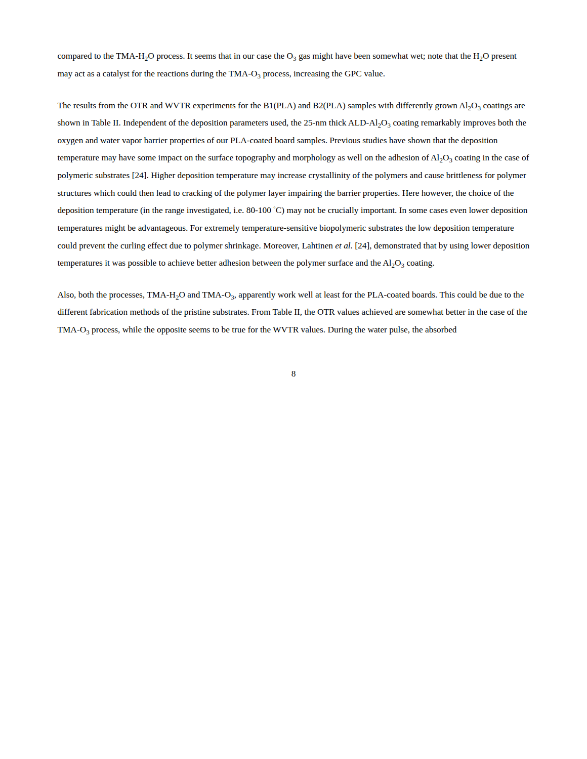compared to the TMA-H2O process. It seems that in our case the O3 gas might have been somewhat wet; note that the H2O present may act as a catalyst for the reactions during the TMA-O3 process, increasing the GPC value.
The results from the OTR and WVTR experiments for the B1(PLA) and B2(PLA) samples with differently grown Al2O3 coatings are shown in Table II. Independent of the deposition parameters used, the 25-nm thick ALD-Al2O3 coating remarkably improves both the oxygen and water vapor barrier properties of our PLA-coated board samples. Previous studies have shown that the deposition temperature may have some impact on the surface topography and morphology as well on the adhesion of Al2O3 coating in the case of polymeric substrates [24]. Higher deposition temperature may increase crystallinity of the polymers and cause brittleness for polymer structures which could then lead to cracking of the polymer layer impairing the barrier properties. Here however, the choice of the deposition temperature (in the range investigated, i.e. 80-100 ◦C) may not be crucially important. In some cases even lower deposition temperatures might be advantageous. For extremely temperature-sensitive biopolymeric substrates the low deposition temperature could prevent the curling effect due to polymer shrinkage. Moreover, Lahtinen et al. [24], demonstrated that by using lower deposition temperatures it was possible to achieve better adhesion between the polymer surface and the Al2O3 coating.
Also, both the processes, TMA-H2O and TMA-O3, apparently work well at least for the PLA-coated boards. This could be due to the different fabrication methods of the pristine substrates. From Table II, the OTR values achieved are somewhat better in the case of the TMA-O3 process, while the opposite seems to be true for the WVTR values. During the water pulse, the absorbed
8